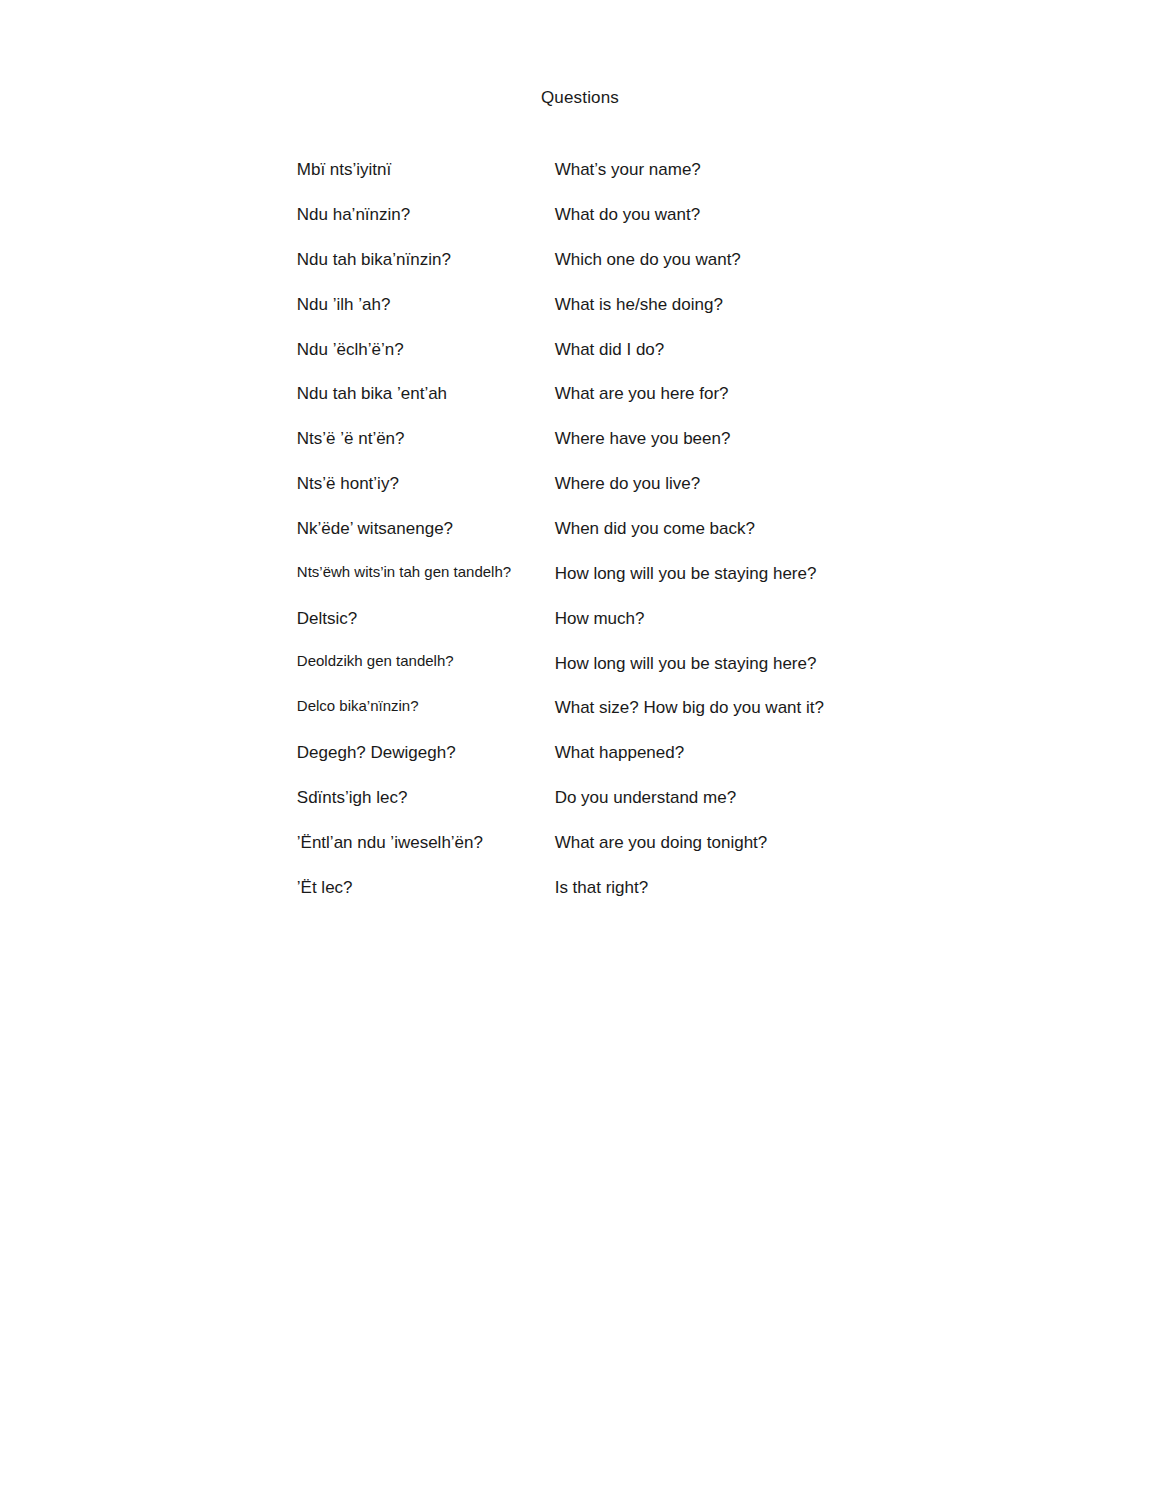Questions
| Mbï nts’iyitnï | What’s your name? |
| Ndu ha’nïnzin? | What do you want? |
| Ndu tah bika’nïnzin? | Which one do you want? |
| Ndu ’ilh ’ah? | What is he/she doing? |
| Ndu ’ëclh’ë’n? | What did I do? |
| Ndu tah bika ’ent’ah | What are you here for? |
| Nts’ë ’ë nt’ën? | Where have you been? |
| Nts’ë hont’iy? | Where do you live? |
| Nk’ëde’ witsanenge? | When did you come back? |
| Nts’ëwh wits’in tah gen tandelh? | How long will you be staying here? |
| Deltsic? | How much? |
| Deoldzikh gen tandelh? | How long will you be staying here? |
| Delco bika’nïnzin? | What size? How big do you want it? |
| Degegh? Dewigegh? | What happened? |
| Sdïnts’igh lec? | Do you understand me? |
| ’Ëntl’an ndu ’iweselh’ën? | What are you doing tonight? |
| ’Ët lec? | Is that right? |